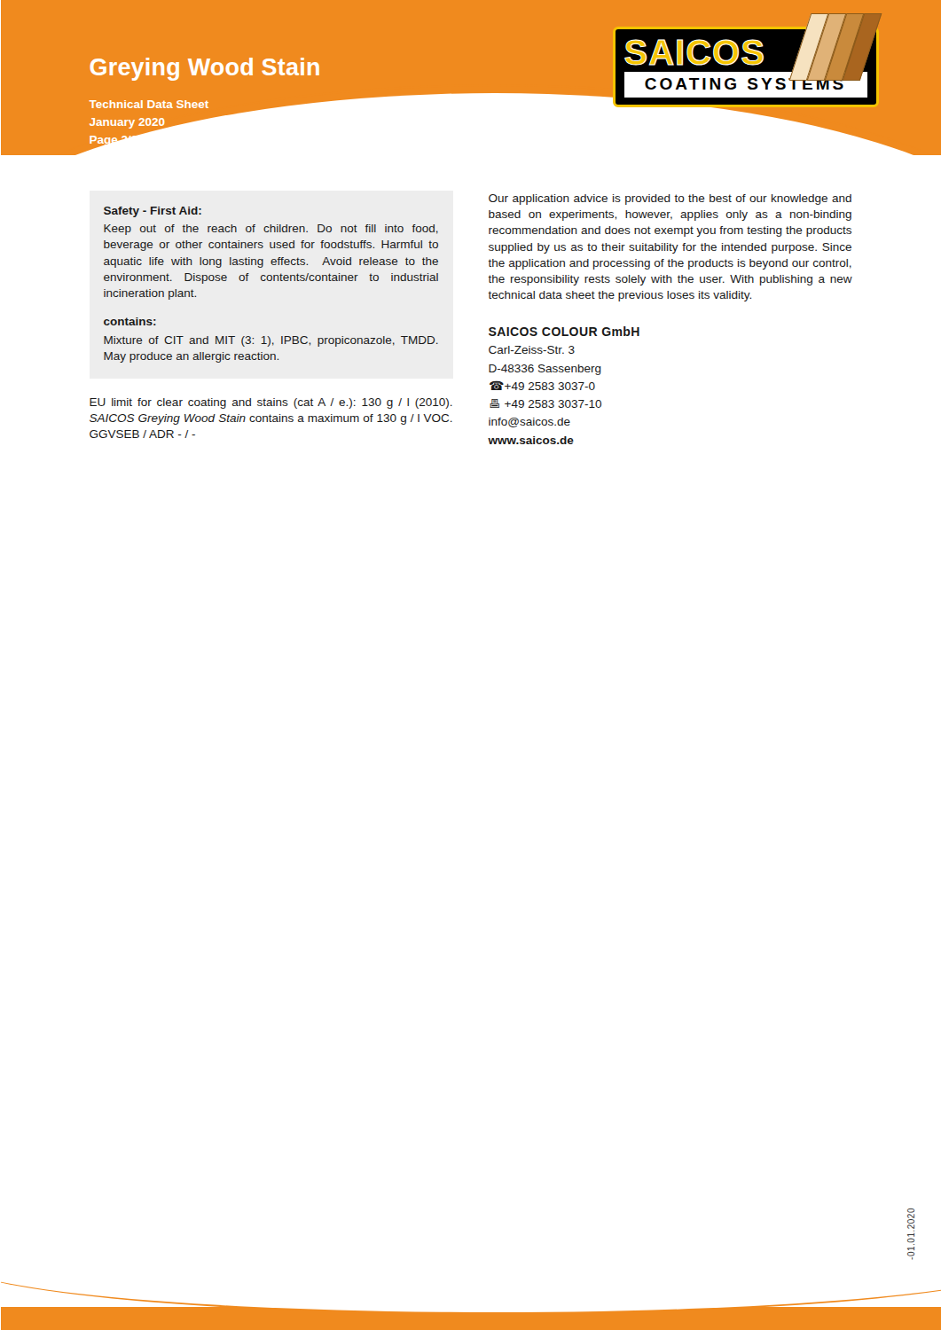Greying Wood Stain
Technical Data Sheet
January 2020
Page 2/2
SAICOS
COATING SYSTEMS
Safety - First Aid:
Keep out of the reach of children. Do not fill into food, beverage or other containers used for foodstuffs. Harmful to aquatic life with long lasting effects. Avoid release to the environment. Dispose of contents/container to industrial incineration plant.
contains:
Mixture of CIT and MIT (3: 1), IPBC, propiconazole, TMDD. May produce an allergic reaction.
EU limit for clear coating and stains (cat A / e.): 130 g / l (2010). SAICOS Greying Wood Stain contains a maximum of 130 g / l VOC. GGVSEB / ADR - / -
Our application advice is provided to the best of our knowledge and based on experiments, however, applies only as a non-binding recommendation and does not exempt you from testing the products supplied by us as to their suitability for the intended purpose. Since the application and processing of the products is beyond our control, the responsibility rests solely with the user. With publishing a new technical data sheet the previous loses its validity.
SAICOS COLOUR GmbH
Carl-Zeiss-Str. 3
D-48336 Sassenberg
☎+49 2583 3037-0
🖶+49 2583 3037-10
info@saicos.de
www.saicos.de
GB -01.01.2020